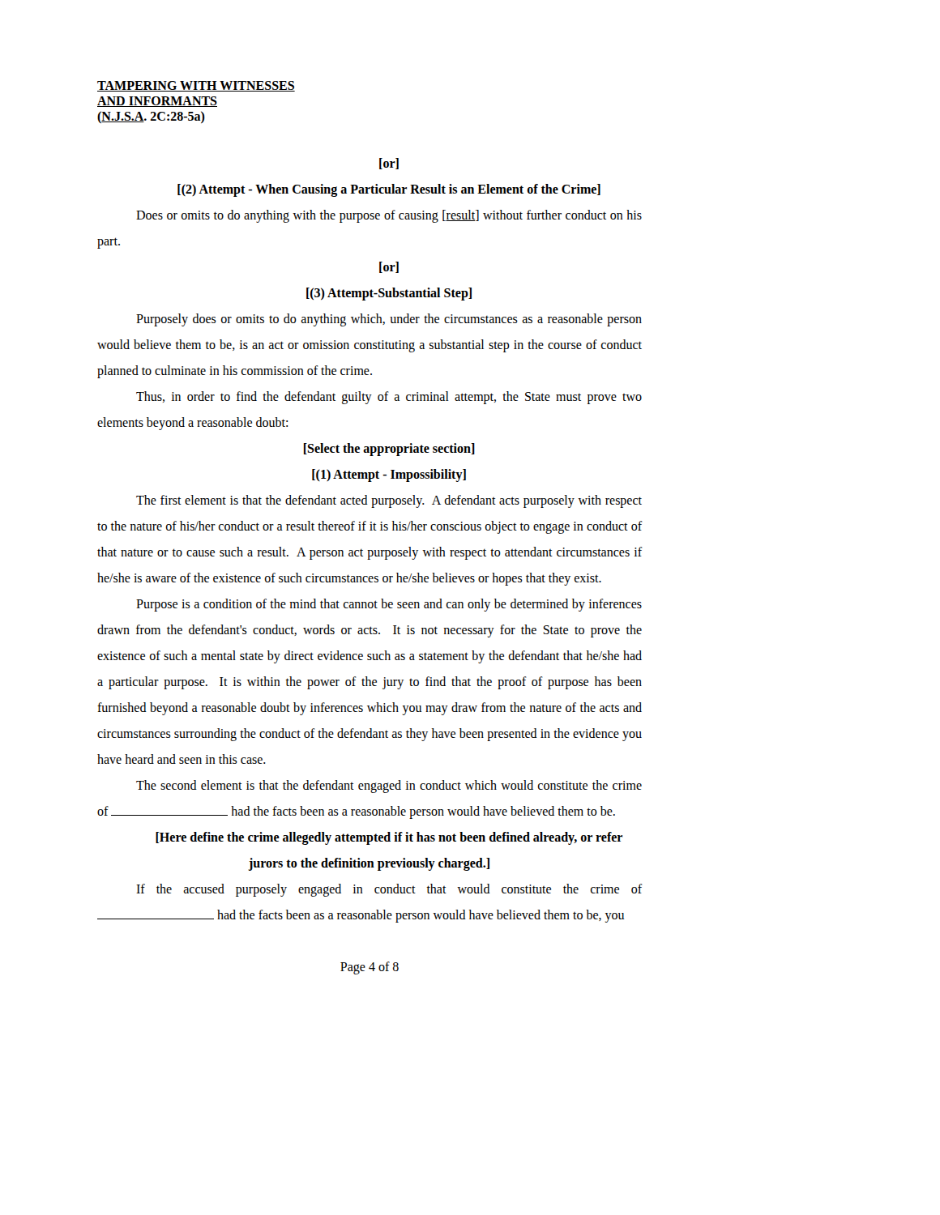TAMPERING WITH WITNESSES
AND INFORMANTS
(N.J.S.A. 2C:28-5a)
[or]
[(2) Attempt - When Causing a Particular Result is an Element of the Crime]
Does or omits to do anything with the purpose of causing [result] without further conduct on his part.
[or]
[(3) Attempt-Substantial Step]
Purposely does or omits to do anything which, under the circumstances as a reasonable person would believe them to be, is an act or omission constituting a substantial step in the course of conduct planned to culminate in his commission of the crime.
Thus, in order to find the defendant guilty of a criminal attempt, the State must prove two elements beyond a reasonable doubt:
[Select the appropriate section]
[(1) Attempt - Impossibility]
The first element is that the defendant acted purposely. A defendant acts purposely with respect to the nature of his/her conduct or a result thereof if it is his/her conscious object to engage in conduct of that nature or to cause such a result. A person act purposely with respect to attendant circumstances if he/she is aware of the existence of such circumstances or he/she believes or hopes that they exist.
Purpose is a condition of the mind that cannot be seen and can only be determined by inferences drawn from the defendant's conduct, words or acts. It is not necessary for the State to prove the existence of such a mental state by direct evidence such as a statement by the defendant that he/she had a particular purpose. It is within the power of the jury to find that the proof of purpose has been furnished beyond a reasonable doubt by inferences which you may draw from the nature of the acts and circumstances surrounding the conduct of the defendant as they have been presented in the evidence you have heard and seen in this case.
The second element is that the defendant engaged in conduct which would constitute the crime of had the facts been as a reasonable person would have believed them to be.
[Here define the crime allegedly attempted if it has not been defined already, or refer
jurors to the definition previously charged.]
If the accused purposely engaged in conduct that would constitute the crime of had the facts been as a reasonable person would have believed them to be, you
Page 4 of 8